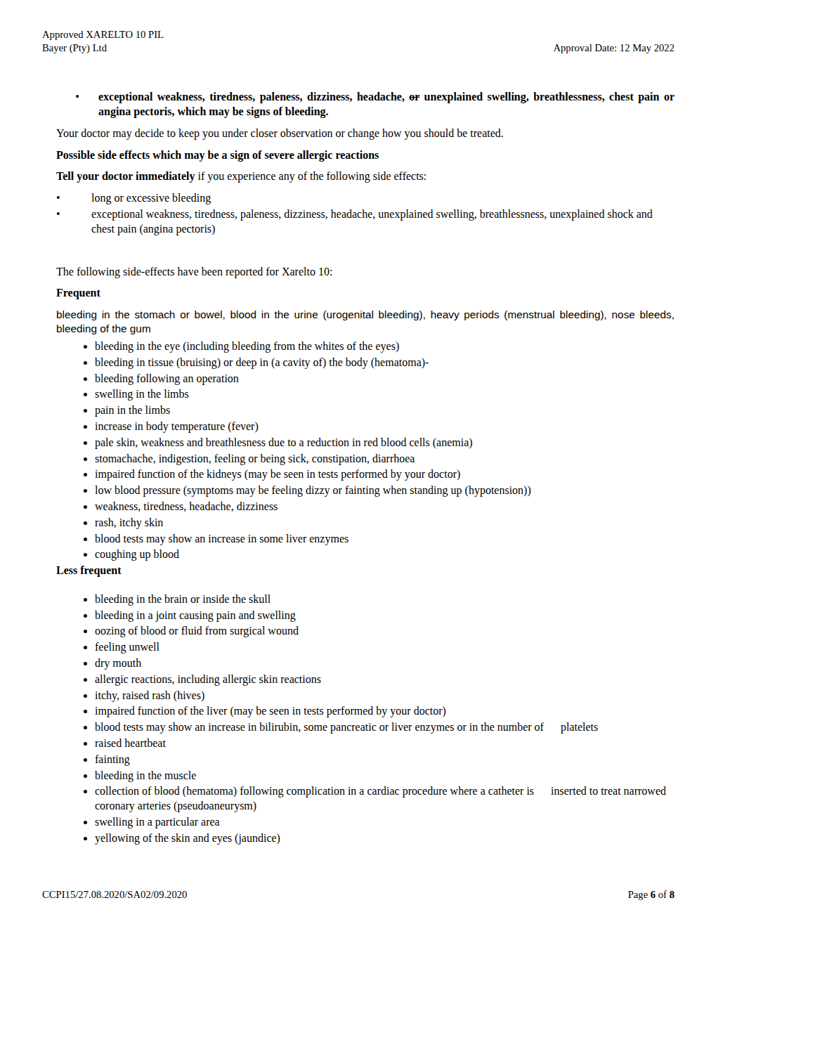Approved XARELTO 10 PIL
Bayer (Pty) Ltd
Approval Date: 12 May 2022
•
exceptional weakness, tiredness, paleness, dizziness, headache, or unexplained swelling, breathlessness, chest pain or angina pectoris, which may be signs of bleeding.
Your doctor may decide to keep you under closer observation or change how you should be treated.
Possible side effects which may be a sign of severe allergic reactions
Tell your doctor immediately if you experience any of the following side effects:
•
long or excessive bleeding
•
exceptional weakness, tiredness, paleness, dizziness, headache, unexplained swelling, breathlessness, unexplained shock and chest pain (angina pectoris)
The following side-effects have been reported for Xarelto 10:
Frequent
bleeding in the stomach or bowel, blood in the urine (urogenital bleeding), heavy periods (menstrual bleeding), nose bleeds, bleeding of the gum
bleeding in the eye (including bleeding from the whites of the eyes)
bleeding in tissue (bruising) or deep in (a cavity of) the body (hematoma)-
bleeding following an operation
swelling in the limbs
pain in the limbs
increase in body temperature (fever)
pale skin, weakness and breathlesness due to a reduction in red blood cells (anemia)
stomachache, indigestion, feeling or being sick, constipation, diarrhoea
impaired function of the kidneys (may be seen in tests performed by your doctor)
low blood pressure (symptoms may be feeling dizzy or fainting when standing up (hypotension))
weakness, tiredness, headache, dizziness
rash, itchy skin
blood tests may show an increase in some liver enzymes
coughing up blood
Less frequent
bleeding in the brain or inside the skull
bleeding in a joint causing pain and swelling
oozing of blood or fluid from surgical wound
feeling unwell
dry mouth
allergic reactions, including allergic skin reactions
itchy, raised rash (hives)
impaired function of the liver (may be seen in tests performed by your doctor)
blood tests may show an increase in bilirubin, some pancreatic or liver enzymes or in the number of platelets
raised heartbeat
fainting
bleeding in the muscle
collection of blood (hematoma) following complication in a cardiac procedure where a catheter is inserted to treat narrowed coronary arteries (pseudoaneurysm)
swelling in a particular area
yellowing of the skin and eyes (jaundice)
CCPI15/27.08.2020/SA02/09.2020
Page 6 of 8